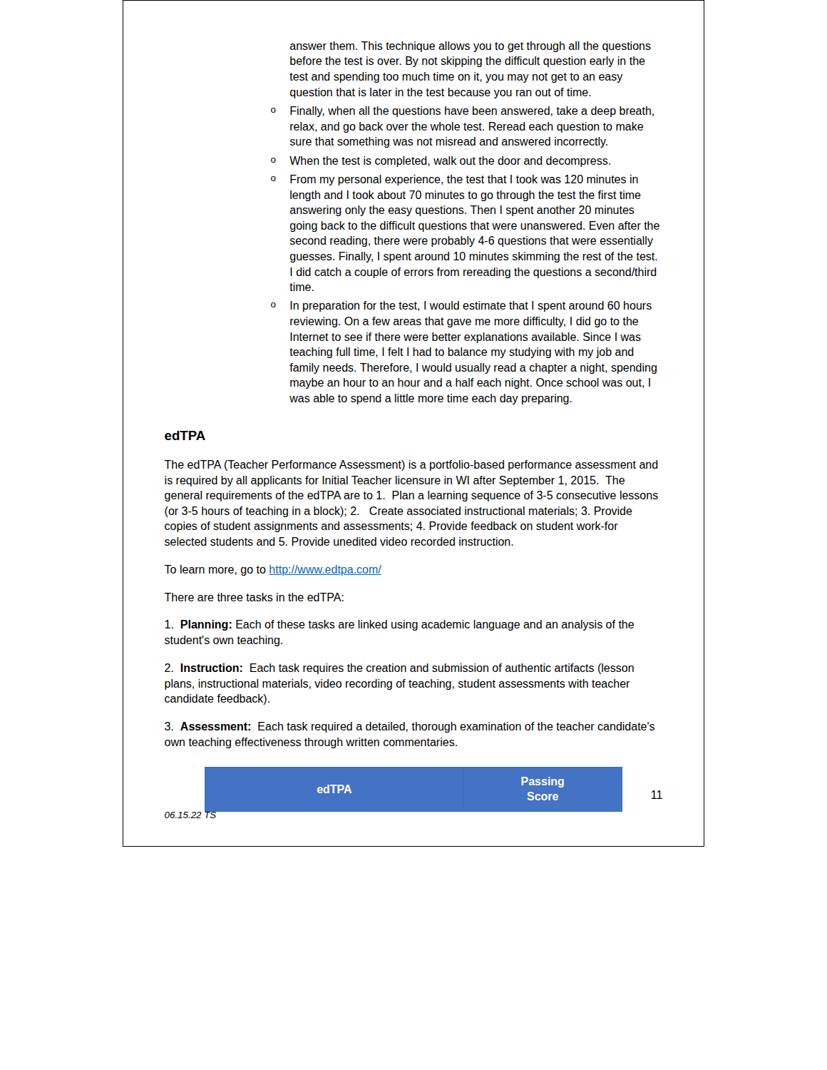answer them. This technique allows you to get through all the questions before the test is over. By not skipping the difficult question early in the test and spending too much time on it, you may not get to an easy question that is later in the test because you ran out of time.
Finally, when all the questions have been answered, take a deep breath, relax, and go back over the whole test. Reread each question to make sure that something was not misread and answered incorrectly.
When the test is completed, walk out the door and decompress.
From my personal experience, the test that I took was 120 minutes in length and I took about 70 minutes to go through the test the first time answering only the easy questions. Then I spent another 20 minutes going back to the difficult questions that were unanswered. Even after the second reading, there were probably 4-6 questions that were essentially guesses. Finally, I spent around 10 minutes skimming the rest of the test. I did catch a couple of errors from rereading the questions a second/third time.
In preparation for the test, I would estimate that I spent around 60 hours reviewing. On a few areas that gave me more difficulty, I did go to the Internet to see if there were better explanations available. Since I was teaching full time, I felt I had to balance my studying with my job and family needs. Therefore, I would usually read a chapter a night, spending maybe an hour to an hour and a half each night. Once school was out, I was able to spend a little more time each day preparing.
edTPA
The edTPA (Teacher Performance Assessment) is a portfolio-based performance assessment and is required by all applicants for Initial Teacher licensure in WI after September 1, 2015. The general requirements of the edTPA are to 1. Plan a learning sequence of 3-5 consecutive lessons (or 3-5 hours of teaching in a block); 2. Create associated instructional materials; 3. Provide copies of student assignments and assessments; 4. Provide feedback on student work-for selected students and 5. Provide unedited video recorded instruction.
To learn more, go to http://www.edtpa.com/
There are three tasks in the edTPA:
1. Planning: Each of these tasks are linked using academic language and an analysis of the student's own teaching.
2. Instruction: Each task requires the creation and submission of authentic artifacts (lesson plans, instructional materials, video recording of teaching, student assessments with teacher candidate feedback).
3. Assessment: Each task required a detailed, thorough examination of the teacher candidate's own teaching effectiveness through written commentaries.
| edTPA | Passing Score |
11
06.15.22 TS